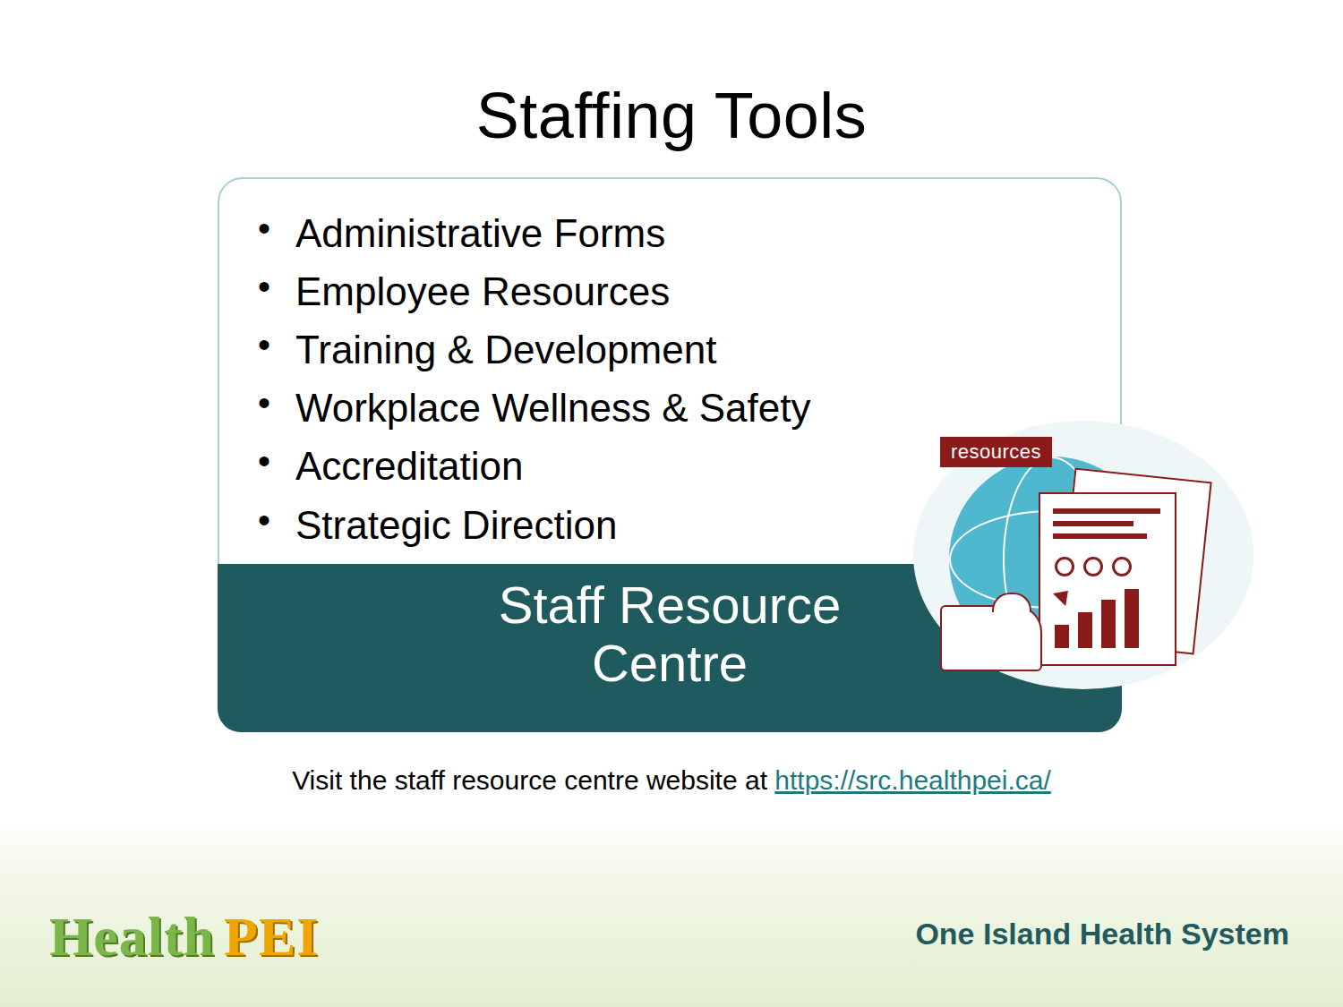Staffing Tools
Administrative Forms
Employee Resources
Training & Development
Workplace Wellness & Safety
Accreditation
Strategic Direction
Staff Resource
Centre
resources
Visit the staff resource centre website at https://src.healthpei.ca/
Health PEI
One Island Health System